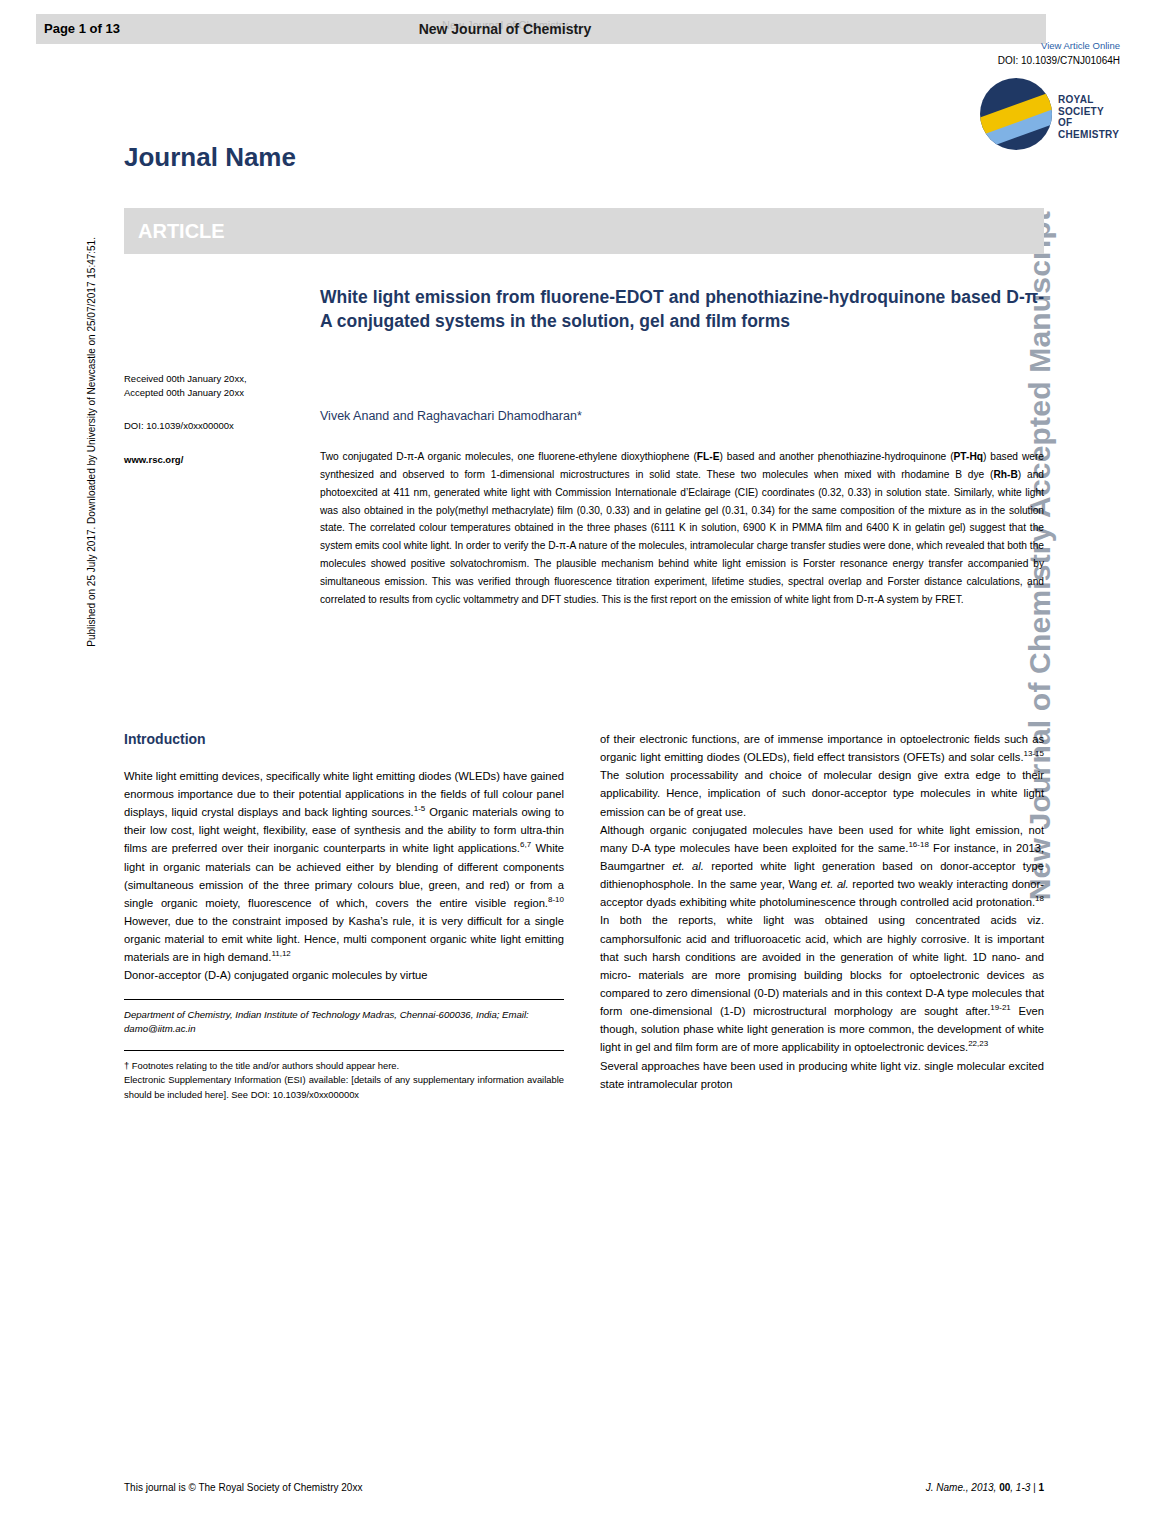Page 1 of 13
New Journal of Chemistry
New Journal of Chemistry
View Article Online
DOI: 10.1039/C7NJ01064H
Published on 25 July 2017. Downloaded by University of Newcastle on 25/07/2017 15:47:51.
New Journal of Chemistry Accepted Manuscript
ROYAL SOCIETY
OF CHEMISTRY
Journal Name
ARTICLE
White light emission from fluorene-EDOT and phenothiazine-hydroquinone based D-π-A conjugated systems in the solution, gel and film forms
Received 00th January 20xx,
Accepted 00th January 20xx
DOI: 10.1039/x0xx00000x
www.rsc.org/
Vivek Anand and Raghavachari Dhamodharan*
Two conjugated D-π-A organic molecules, one fluorene-ethylene dioxythiophene (FL-E) based and another phenothiazine-hydroquinone (PT-Hq) based were synthesized and observed to form 1-dimensional microstructures in solid state. These two molecules when mixed with rhodamine B dye (Rh-B) and photoexcited at 411 nm, generated white light with Commission Internationale d’Eclairage (CIE) coordinates (0.32, 0.33) in solution state. Similarly, white light was also obtained in the poly(methyl methacrylate) film (0.30, 0.33) and in gelatine gel (0.31, 0.34) for the same composition of the mixture as in the solution state. The correlated colour temperatures obtained in the three phases (6111 K in solution, 6900 K in PMMA film and 6400 K in gelatin gel) suggest that the system emits cool white light. In order to verify the D-π-A nature of the molecules, intramolecular charge transfer studies were done, which revealed that both the molecules showed positive solvatochromism. The plausible mechanism behind white light emission is Forster resonance energy transfer accompanied by simultaneous emission. This was verified through fluorescence titration experiment, lifetime studies, spectral overlap and Forster distance calculations, and correlated to results from cyclic voltammetry and DFT studies. This is the first report on the emission of white light from D-π-A system by FRET.
Introduction
White light emitting devices, specifically white light emitting diodes (WLEDs) have gained enormous importance due to their potential applications in the fields of full colour panel displays, liquid crystal displays and back lighting sources.1-5 Organic materials owing to their low cost, light weight, flexibility, ease of synthesis and the ability to form ultra-thin films are preferred over their inorganic counterparts in white light applications.6,7 White light in organic materials can be achieved either by blending of different components (simultaneous emission of the three primary colours blue, green, and red) or from a single organic moiety, fluorescence of which, covers the entire visible region.8-10 However, due to the constraint imposed by Kasha’s rule, it is very difficult for a single organic material to emit white light. Hence, multi component organic white light emitting materials are in high demand.11,12
Donor-acceptor (D-A) conjugated organic molecules by virtue
Department of Chemistry, Indian Institute of Technology Madras, Chennai-600036, India; Email: damo@iitm.ac.in
† Footnotes relating to the title and/or authors should appear here.
Electronic Supplementary Information (ESI) available: [details of any supplementary information available should be included here]. See DOI: 10.1039/x0xx00000x
of their electronic functions, are of immense importance in optoelectronic fields such as organic light emitting diodes (OLEDs), field effect transistors (OFETs) and solar cells.13-15 The solution processability and choice of molecular design give extra edge to their applicability. Hence, implication of such donor-acceptor type molecules in white light emission can be of great use.
Although organic conjugated molecules have been used for white light emission, not many D-A type molecules have been exploited for the same.16-18 For instance, in 2013, Baumgartner et. al. reported white light generation based on donor-acceptor type dithienophosphole. In the same year, Wang et. al. reported two weakly interacting donor-acceptor dyads exhibiting white photoluminescence through controlled acid protonation.18 In both the reports, white light was obtained using concentrated acids viz. camphorsulfonic acid and trifluoroacetic acid, which are highly corrosive. It is important that such harsh conditions are avoided in the generation of white light. 1D nano- and micro- materials are more promising building blocks for optoelectronic devices as compared to zero dimensional (0-D) materials and in this context D-A type molecules that form one-dimensional (1-D) microstructural morphology are sought after.19-21 Even though, solution phase white light generation is more common, the development of white light in gel and film form are of more applicability in optoelectronic devices.22,23
Several approaches have been used in producing white light viz. single molecular excited state intramolecular proton
This journal is © The Royal Society of Chemistry 20xx
J. Name., 2013, 00, 1-3 | 1